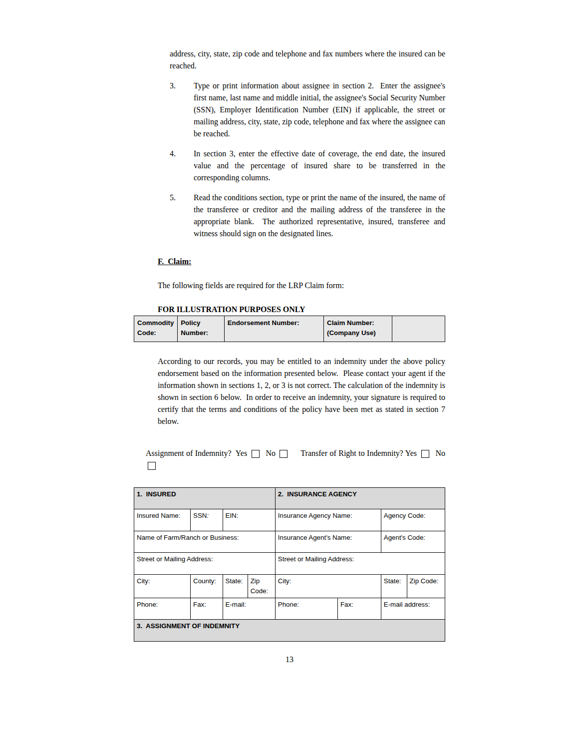address, city, state, zip code and telephone and fax numbers where the insured can be reached.
3.
Type or print information about assignee in section 2. Enter the assignee's first name, last name and middle initial, the assignee's Social Security Number (SSN), Employer Identification Number (EIN) if applicable, the street or mailing address, city, state, zip code, telephone and fax where the assignee can be reached.
4.
In section 3, enter the effective date of coverage, the end date, the insured value and the percentage of insured share to be transferred in the corresponding columns.
5.
Read the conditions section, type or print the name of the insured, the name of the transferee or creditor and the mailing address of the transferee in the appropriate blank. The authorized representative, insured, transferee and witness should sign on the designated lines.
F. Claim:
The following fields are required for the LRP Claim form:
FOR ILLUSTRATION PURPOSES ONLY
| Commodity Code: | Policy Number: | Endorsement Number: | Claim Number: (Company Use) | |
According to our records, you may be entitled to an indemnity under the above policy endorsement based on the information presented below. Please contact your agent if the information shown in sections 1, 2, or 3 is not correct. The calculation of the indemnity is shown in section 6 below. In order to receive an indemnity, your signature is required to certify that the terms and conditions of the policy have been met as stated in section 7 below.
Assignment of Indemnity? Yes No Transfer of Right to Indemnity? Yes No
| 1. INSURED | 2. INSURANCE AGENCY |
| Insured Name: | SSN : | EIN: | Insurance Agency Name: | Agency Code: |
| Name of Farm/Ranch or Business: | Insurance Agent's Name: | Agent's Code: |
| Street or Mailing Address: | Street or Mailing Address: |
| City: | County: | State: | Zip Code: | City: | State: | Zip Code: |
| Phone: | Fax: | E-mail: | Phone: | Fax: | E-mail address: |
| 3. ASSIGNMENT OF INDEMNITY |
13